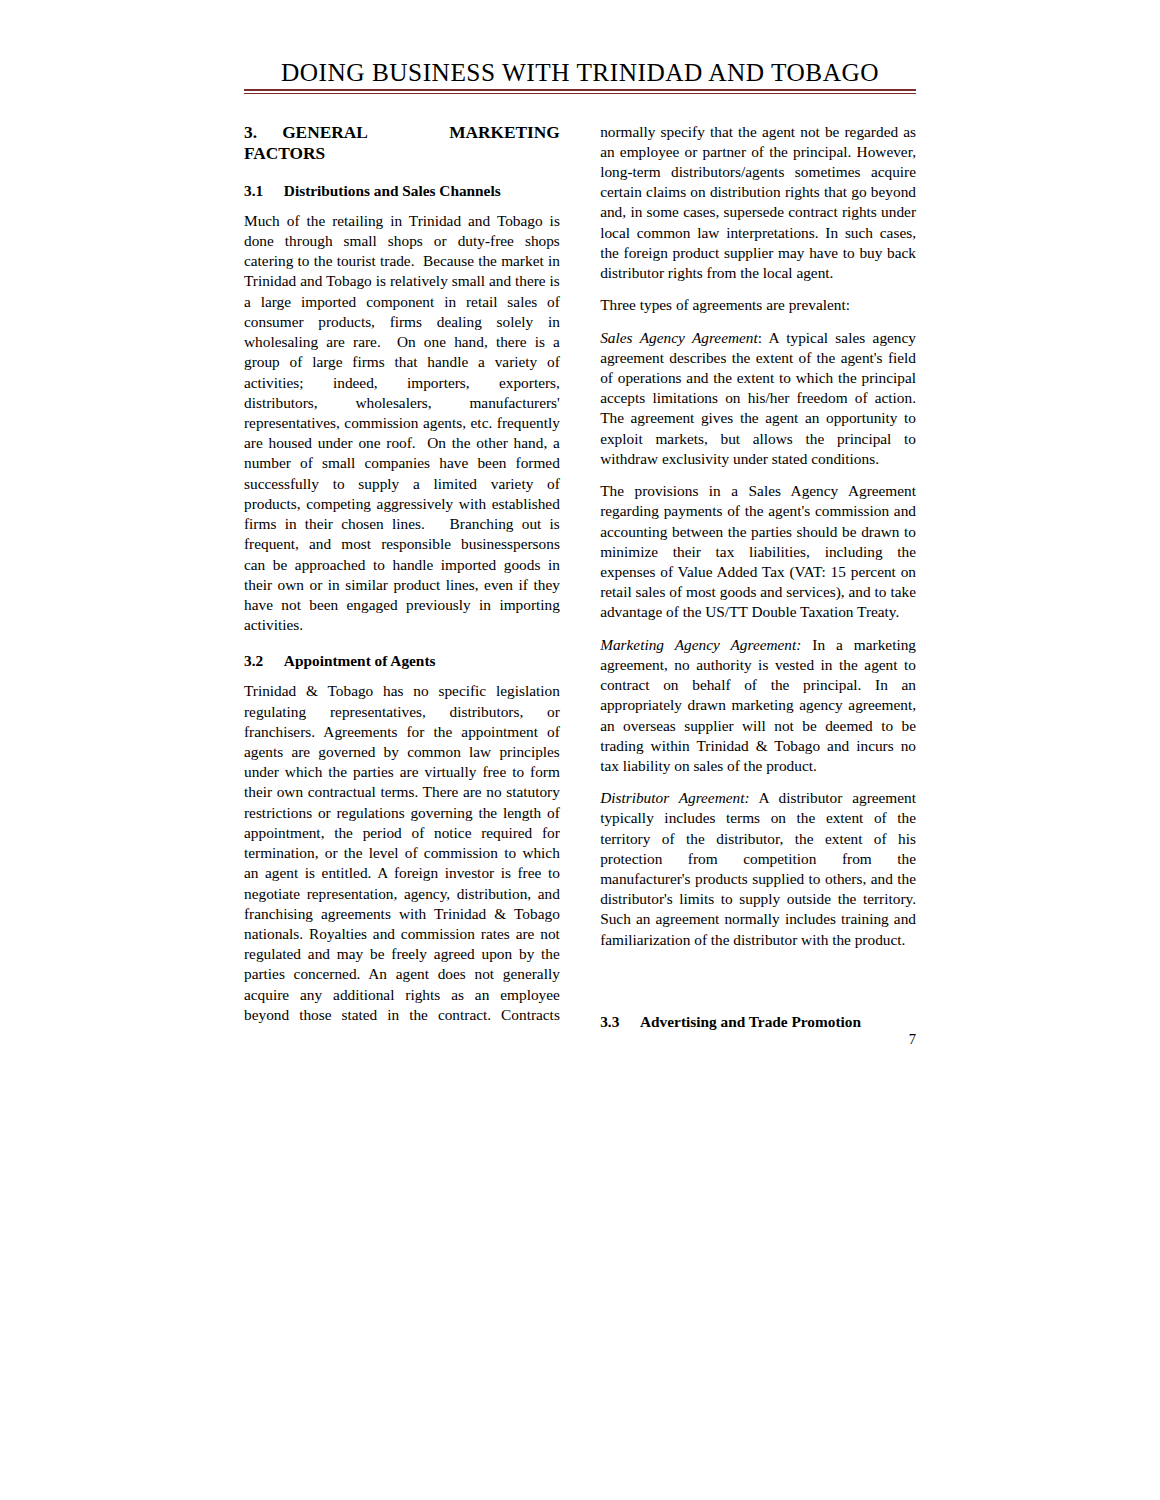DOING BUSINESS WITH TRINIDAD AND TOBAGO
3. GENERAL MARKETING FACTORS
3.1 Distributions and Sales Channels
Much of the retailing in Trinidad and Tobago is done through small shops or duty-free shops catering to the tourist trade. Because the market in Trinidad and Tobago is relatively small and there is a large imported component in retail sales of consumer products, firms dealing solely in wholesaling are rare. On one hand, there is a group of large firms that handle a variety of activities; indeed, importers, exporters, distributors, wholesalers, manufacturers' representatives, commission agents, etc. frequently are housed under one roof. On the other hand, a number of small companies have been formed successfully to supply a limited variety of products, competing aggressively with established firms in their chosen lines. Branching out is frequent, and most responsible businesspersons can be approached to handle imported goods in their own or in similar product lines, even if they have not been engaged previously in importing activities.
3.2 Appointment of Agents
Trinidad & Tobago has no specific legislation regulating representatives, distributors, or franchisers. Agreements for the appointment of agents are governed by common law principles under which the parties are virtually free to form their own contractual terms. There are no statutory restrictions or regulations governing the length of appointment, the period of notice required for termination, or the level of commission to which an agent is entitled. A foreign investor is free to negotiate representation, agency, distribution, and franchising agreements with Trinidad & Tobago nationals. Royalties and commission rates are not regulated and may be freely agreed upon by the parties concerned. An agent does not generally acquire any additional rights as an employee beyond those stated in the contract. Contracts normally specify that the agent not be regarded as an employee or partner of the principal. However, long-term distributors/agents sometimes acquire certain claims on distribution rights that go beyond and, in some cases, supersede contract rights under local common law interpretations. In such cases, the foreign product supplier may have to buy back distributor rights from the local agent.
Three types of agreements are prevalent:
Sales Agency Agreement: A typical sales agency agreement describes the extent of the agent's field of operations and the extent to which the principal accepts limitations on his/her freedom of action. The agreement gives the agent an opportunity to exploit markets, but allows the principal to withdraw exclusivity under stated conditions.
The provisions in a Sales Agency Agreement regarding payments of the agent's commission and accounting between the parties should be drawn to minimize their tax liabilities, including the expenses of Value Added Tax (VAT: 15 percent on retail sales of most goods and services), and to take advantage of the US/TT Double Taxation Treaty.
Marketing Agency Agreement: In a marketing agreement, no authority is vested in the agent to contract on behalf of the principal. In an appropriately drawn marketing agency agreement, an overseas supplier will not be deemed to be trading within Trinidad & Tobago and incurs no tax liability on sales of the product.
Distributor Agreement: A distributor agreement typically includes terms on the extent of the territory of the distributor, the extent of his protection from competition from the manufacturer's products supplied to others, and the distributor's limits to supply outside the territory. Such an agreement normally includes training and familiarization of the distributor with the product.
3.3 Advertising and Trade Promotion
7